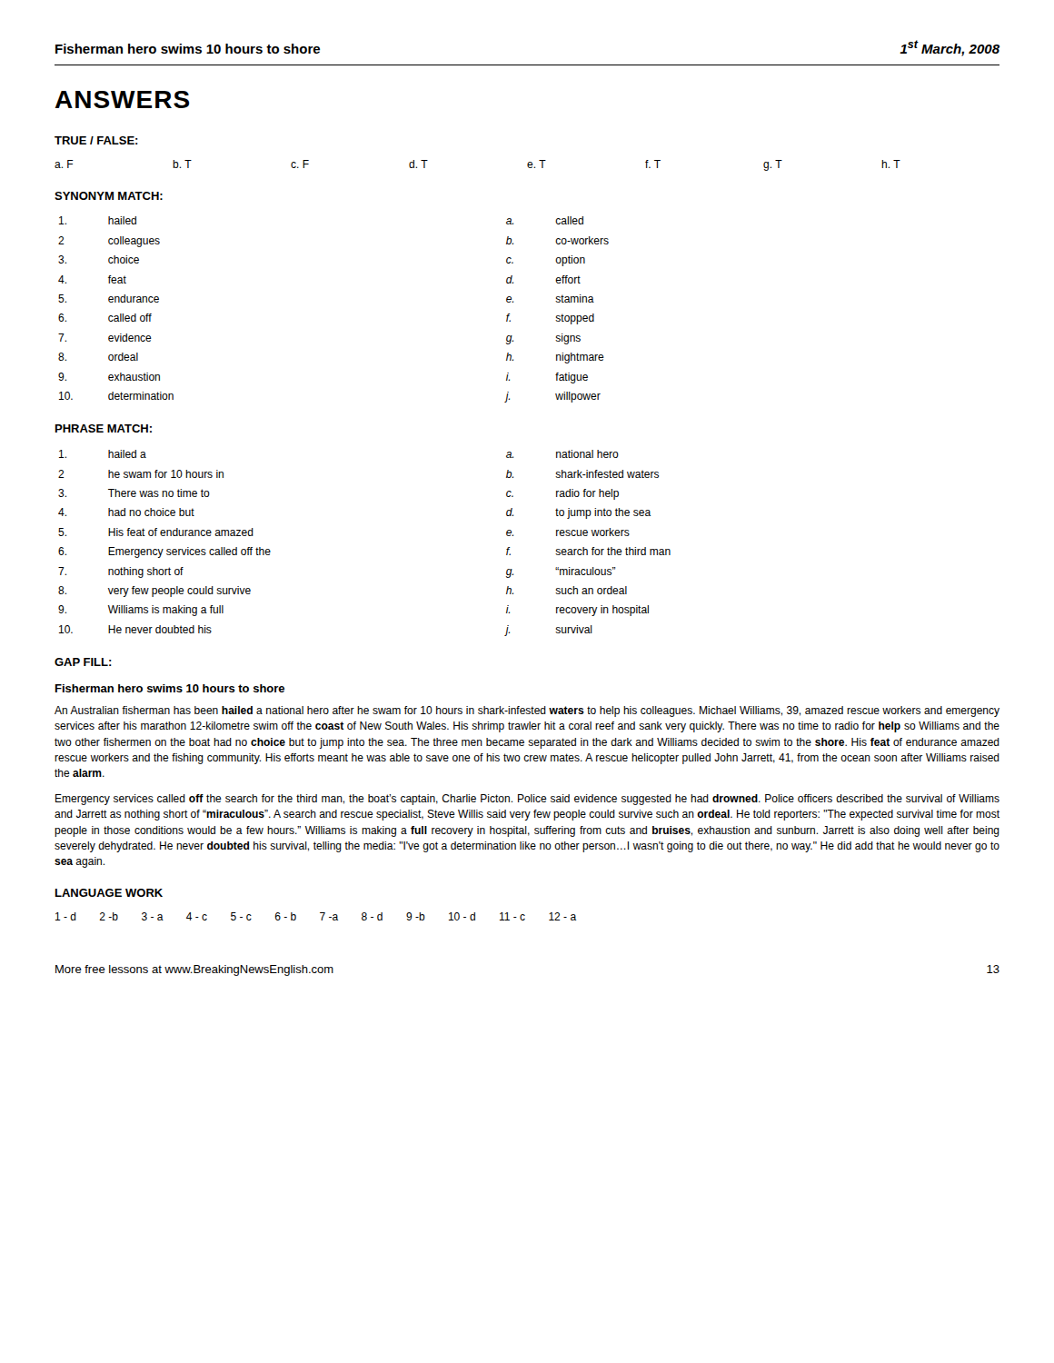Fisherman hero swims 10 hours to shore
1st March, 2008
ANSWERS
True / False:
a. F b. T c. F d. T e. T f. T g. T h. T
Synonym Match:
| 1. | hailed | a. | called |
| 2 | colleagues | b. | co-workers |
| 3. | choice | c. | option |
| 4. | feat | d. | effort |
| 5. | endurance | e. | stamina |
| 6. | called off | f. | stopped |
| 7. | evidence | g. | signs |
| 8. | ordeal | h. | nightmare |
| 9. | exhaustion | i. | fatigue |
| 10. | determination | j. | willpower |
Phrase Match:
| 1. | hailed a | a. | national hero |
| 2 | he swam for 10 hours in | b. | shark-infested waters |
| 3. | There was no time to | c. | radio for help |
| 4. | had no choice but | d. | to jump into the sea |
| 5. | His feat of endurance amazed | e. | rescue workers |
| 6. | Emergency services called off the | f. | search for the third man |
| 7. | nothing short of | g. | “miraculous” |
| 8. | very few people could survive | h. | such an ordeal |
| 9. | Williams is making a full | i. | recovery in hospital |
| 10. | He never doubted his | j. | survival |
Gap Fill:
Fisherman hero swims 10 hours to shore
An Australian fisherman has been hailed a national hero after he swam for 10 hours in shark-infested waters to help his colleagues. Michael Williams, 39, amazed rescue workers and emergency services after his marathon 12-kilometre swim off the coast of New South Wales. His shrimp trawler hit a coral reef and sank very quickly. There was no time to radio for help so Williams and the two other fishermen on the boat had no choice but to jump into the sea. The three men became separated in the dark and Williams decided to swim to the shore. His feat of endurance amazed rescue workers and the fishing community. His efforts meant he was able to save one of his two crew mates. A rescue helicopter pulled John Jarrett, 41, from the ocean soon after Williams raised the alarm.
Emergency services called off the search for the third man, the boat’s captain, Charlie Picton. Police said evidence suggested he had drowned. Police officers described the survival of Williams and Jarrett as nothing short of “miraculous”. A search and rescue specialist, Steve Willis said very few people could survive such an ordeal. He told reporters: "The expected survival time for most people in those conditions would be a few hours.” Williams is making a full recovery in hospital, suffering from cuts and bruises, exhaustion and sunburn. Jarrett is also doing well after being severely dehydrated. He never doubted his survival, telling the media: "I've got a determination like no other person…I wasn't going to die out there, no way." He did add that he would never go to sea again.
Language Work
1 - d 2 -b 3 - a 4 - c 5 - c 6 - b 7 -a 8 - d 9 -b 10 - d 11 - c 12 - a
More free lessons at www.BreakingNewsEnglish.com
13